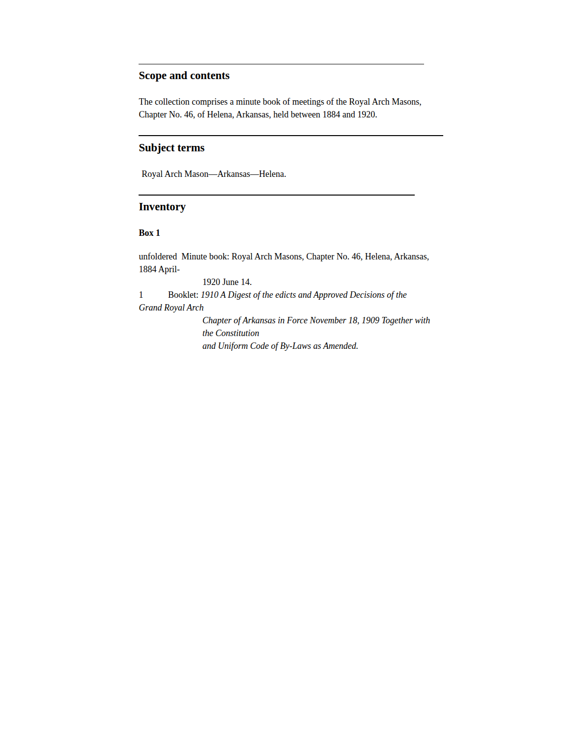Scope and contents
The collection comprises a minute book of meetings of the Royal Arch Masons, Chapter No. 46, of Helena, Arkansas, held between 1884 and 1920.
Subject terms
Royal Arch Mason—Arkansas—Helena.
Inventory
Box 1
unfoldered Minute book: Royal Arch Masons, Chapter No. 46, Helena, Arkansas, 1884 April- 1920 June 14.
1 Booklet: 1910 A Digest of the edicts and Approved Decisions of the Grand Royal Arch Chapter of Arkansas in Force November 18, 1909 Together with the Constitution and Uniform Code of By-Laws as Amended.